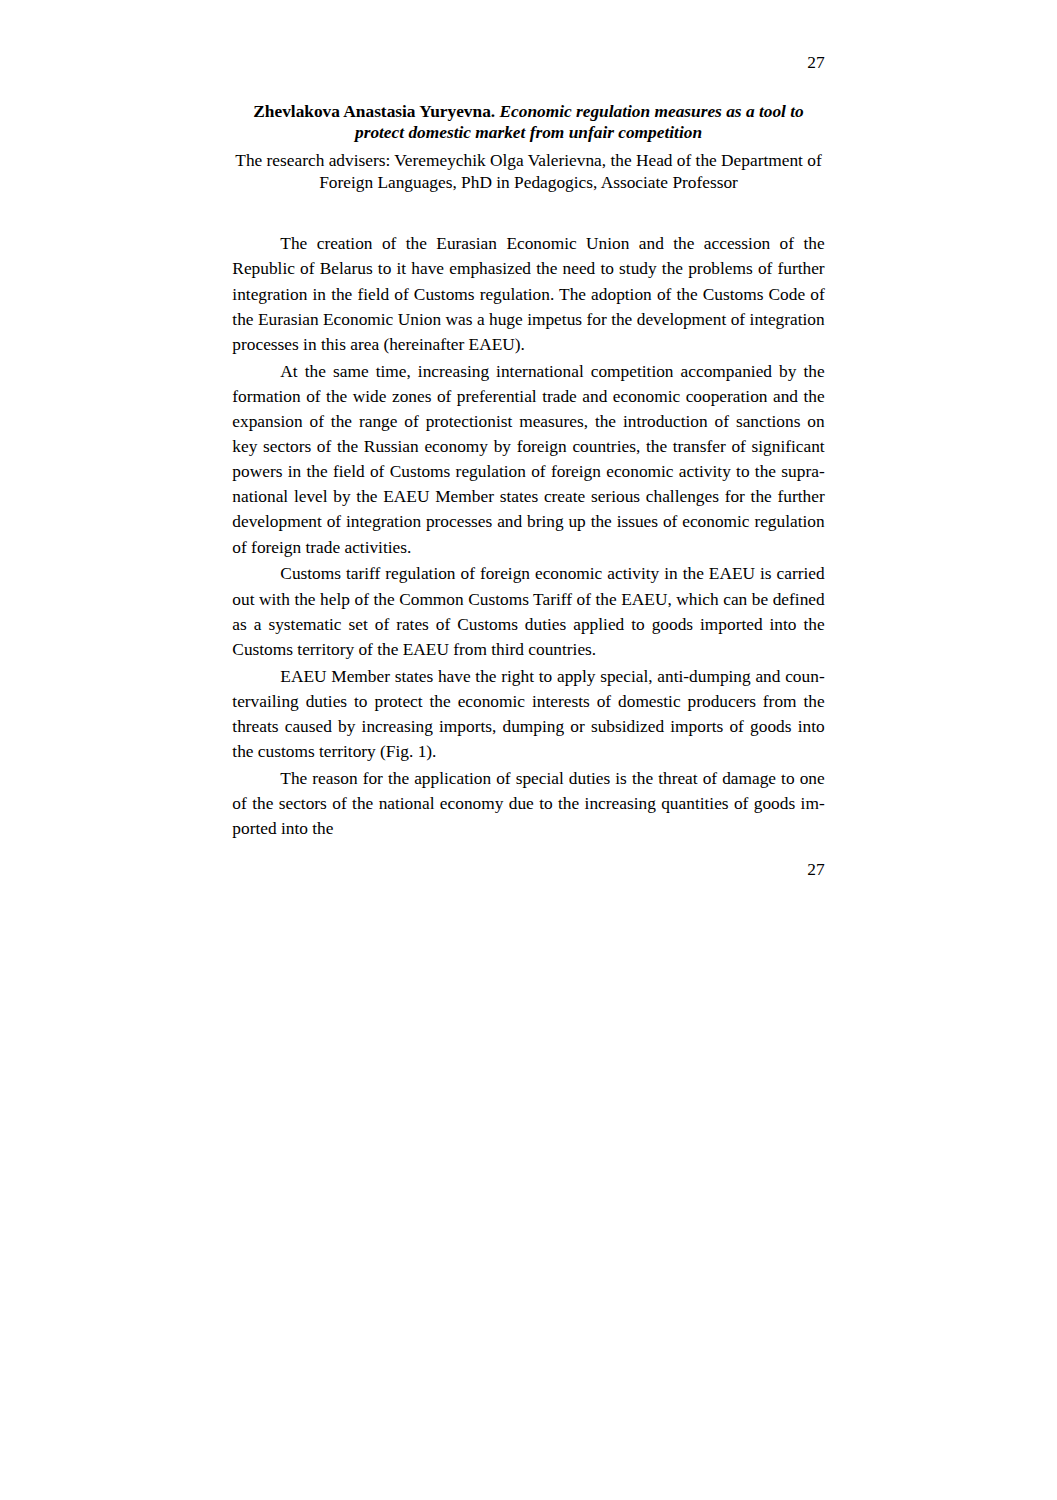27
Zhevlakova Anastasia Yuryevna. Economic regulation measures as a tool to protect domestic market from unfair competition
The research advisers: Veremeychik Olga Valerievna, the Head of the Department of Foreign Languages, PhD in Pedagogics, Associate Professor
The creation of the Eurasian Economic Union and the accession of the Republic of Belarus to it have emphasized the need to study the problems of further integration in the field of Customs regulation. The adoption of the Customs Code of the Eurasian Economic Union was a huge impetus for the development of integration processes in this area (hereinafter EAEU).
At the same time, increasing international competition accompanied by the formation of the wide zones of preferential trade and economic cooperation and the expansion of the range of protectionist measures, the introduction of sanctions on key sectors of the Russian economy by foreign countries, the transfer of significant powers in the field of Customs regulation of foreign economic activity to the supranational level by the EAEU Member states create serious challenges for the further development of integration processes and bring up the issues of economic regulation of foreign trade activities.
Customs tariff regulation of foreign economic activity in the EAEU is carried out with the help of the Common Customs Tariff of the EAEU, which can be defined as a systematic set of rates of Customs duties applied to goods imported into the Customs territory of the EAEU from third countries.
EAEU Member states have the right to apply special, anti-dumping and countervailing duties to protect the economic interests of domestic producers from the threats caused by increasing imports, dumping or subsidized imports of goods into the customs territory (Fig. 1).
The reason for the application of special duties is the threat of damage to one of the sectors of the national economy due to the increasing quantities of goods imported into the
27